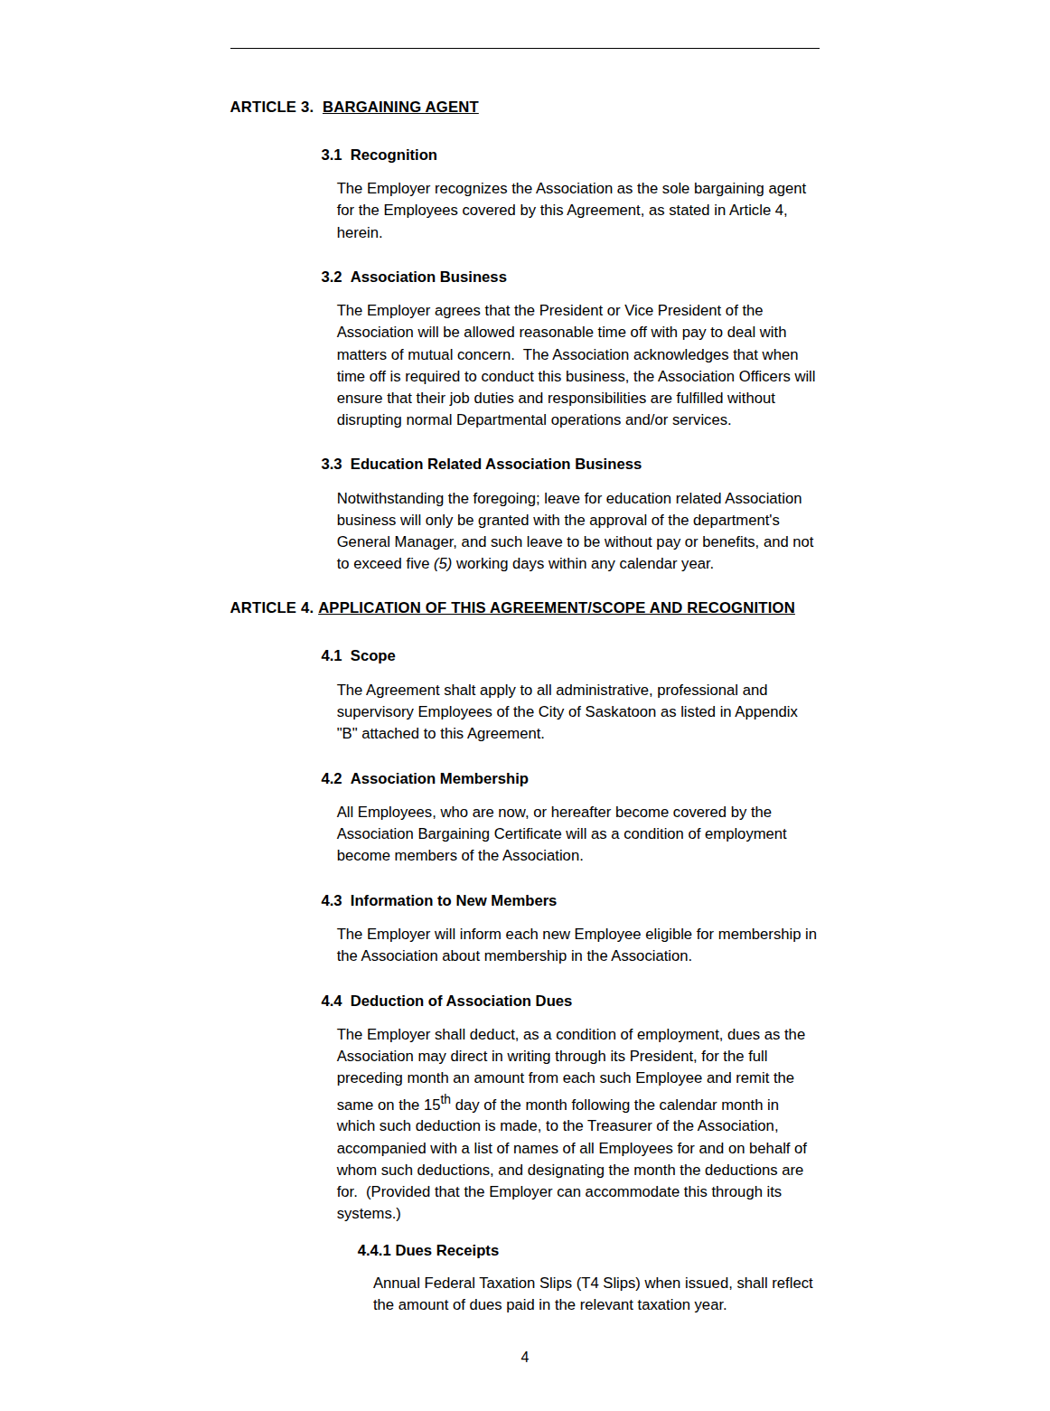ARTICLE 3. BARGAINING AGENT
3.1 Recognition
The Employer recognizes the Association as the sole bargaining agent for the Employees covered by this Agreement, as stated in Article 4, herein.
3.2 Association Business
The Employer agrees that the President or Vice President of the Association will be allowed reasonable time off with pay to deal with matters of mutual concern. The Association acknowledges that when time off is required to conduct this business, the Association Officers will ensure that their job duties and responsibilities are fulfilled without disrupting normal Departmental operations and/or services.
3.3 Education Related Association Business
Notwithstanding the foregoing; leave for education related Association business will only be granted with the approval of the department's General Manager, and such leave to be without pay or benefits, and not to exceed five (5) working days within any calendar year.
ARTICLE 4. APPLICATION OF THIS AGREEMENT/SCOPE AND RECOGNITION
4.1 Scope
The Agreement shalt apply to all administrative, professional and supervisory Employees of the City of Saskatoon as listed in Appendix "B" attached to this Agreement.
4.2 Association Membership
All Employees, who are now, or hereafter become covered by the Association Bargaining Certificate will as a condition of employment become members of the Association.
4.3 Information to New Members
The Employer will inform each new Employee eligible for membership in the Association about membership in the Association.
4.4 Deduction of Association Dues
The Employer shall deduct, as a condition of employment, dues as the Association may direct in writing through its President, for the full preceding month an amount from each such Employee and remit the same on the 15th day of the month following the calendar month in which such deduction is made, to the Treasurer of the Association, accompanied with a list of names of all Employees for and on behalf of whom such deductions, and designating the month the deductions are for. (Provided that the Employer can accommodate this through its systems.)
4.4.1 Dues Receipts
Annual Federal Taxation Slips (T4 Slips) when issued, shall reflect the amount of dues paid in the relevant taxation year.
4